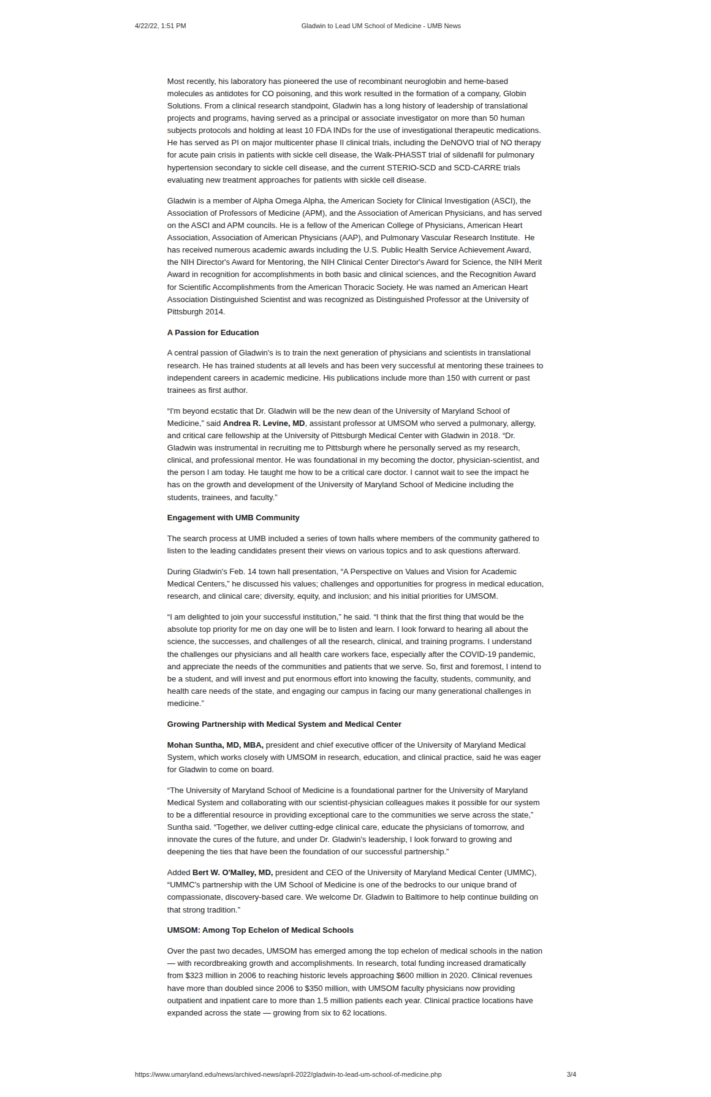4/22/22, 1:51 PM
Gladwin to Lead UM School of Medicine - UMB News
Most recently, his laboratory has pioneered the use of recombinant neuroglobin and heme-based molecules as antidotes for CO poisoning, and this work resulted in the formation of a company, Globin Solutions. From a clinical research standpoint, Gladwin has a long history of leadership of translational projects and programs, having served as a principal or associate investigator on more than 50 human subjects protocols and holding at least 10 FDA INDs for the use of investigational therapeutic medications. He has served as PI on major multicenter phase II clinical trials, including the DeNOVO trial of NO therapy for acute pain crisis in patients with sickle cell disease, the Walk-PHASST trial of sildenafil for pulmonary hypertension secondary to sickle cell disease, and the current STERIO-SCD and SCD-CARRE trials evaluating new treatment approaches for patients with sickle cell disease.
Gladwin is a member of Alpha Omega Alpha, the American Society for Clinical Investigation (ASCI), the Association of Professors of Medicine (APM), and the Association of American Physicians, and has served on the ASCI and APM councils. He is a fellow of the American College of Physicians, American Heart Association, Association of American Physicians (AAP), and Pulmonary Vascular Research Institute. He has received numerous academic awards including the U.S. Public Health Service Achievement Award, the NIH Director's Award for Mentoring, the NIH Clinical Center Director's Award for Science, the NIH Merit Award in recognition for accomplishments in both basic and clinical sciences, and the Recognition Award for Scientific Accomplishments from the American Thoracic Society. He was named an American Heart Association Distinguished Scientist and was recognized as Distinguished Professor at the University of Pittsburgh 2014.
A Passion for Education
A central passion of Gladwin's is to train the next generation of physicians and scientists in translational research. He has trained students at all levels and has been very successful at mentoring these trainees to independent careers in academic medicine. His publications include more than 150 with current or past trainees as first author.
“I'm beyond ecstatic that Dr. Gladwin will be the new dean of the University of Maryland School of Medicine,” said Andrea R. Levine, MD, assistant professor at UMSOM who served a pulmonary, allergy, and critical care fellowship at the University of Pittsburgh Medical Center with Gladwin in 2018. “Dr. Gladwin was instrumental in recruiting me to Pittsburgh where he personally served as my research, clinical, and professional mentor. He was foundational in my becoming the doctor, physician-scientist, and the person I am today. He taught me how to be a critical care doctor. I cannot wait to see the impact he has on the growth and development of the University of Maryland School of Medicine including the students, trainees, and faculty.”
Engagement with UMB Community
The search process at UMB included a series of town halls where members of the community gathered to listen to the leading candidates present their views on various topics and to ask questions afterward.
During Gladwin's Feb. 14 town hall presentation, “A Perspective on Values and Vision for Academic Medical Centers,” he discussed his values; challenges and opportunities for progress in medical education, research, and clinical care; diversity, equity, and inclusion; and his initial priorities for UMSOM.
“I am delighted to join your successful institution,” he said. “I think that the first thing that would be the absolute top priority for me on day one will be to listen and learn. I look forward to hearing all about the science, the successes, and challenges of all the research, clinical, and training programs. I understand the challenges our physicians and all health care workers face, especially after the COVID-19 pandemic, and appreciate the needs of the communities and patients that we serve. So, first and foremost, I intend to be a student, and will invest and put enormous effort into knowing the faculty, students, community, and health care needs of the state, and engaging our campus in facing our many generational challenges in medicine.”
Growing Partnership with Medical System and Medical Center
Mohan Suntha, MD, MBA, president and chief executive officer of the University of Maryland Medical System, which works closely with UMSOM in research, education, and clinical practice, said he was eager for Gladwin to come on board.
“The University of Maryland School of Medicine is a foundational partner for the University of Maryland Medical System and collaborating with our scientist-physician colleagues makes it possible for our system to be a differential resource in providing exceptional care to the communities we serve across the state,” Suntha said. “Together, we deliver cutting-edge clinical care, educate the physicians of tomorrow, and innovate the cures of the future, and under Dr. Gladwin's leadership, I look forward to growing and deepening the ties that have been the foundation of our successful partnership.”
Added Bert W. O'Malley, MD, president and CEO of the University of Maryland Medical Center (UMMC), “UMMC's partnership with the UM School of Medicine is one of the bedrocks to our unique brand of compassionate, discovery-based care. We welcome Dr. Gladwin to Baltimore to help continue building on that strong tradition.”
UMSOM: Among Top Echelon of Medical Schools
Over the past two decades, UMSOM has emerged among the top echelon of medical schools in the nation — with recordbreaking growth and accomplishments. In research, total funding increased dramatically from $323 million in 2006 to reaching historic levels approaching $600 million in 2020. Clinical revenues have more than doubled since 2006 to $350 million, with UMSOM faculty physicians now providing outpatient and inpatient care to more than 1.5 million patients each year. Clinical practice locations have expanded across the state — growing from six to 62 locations.
https://www.umaryland.edu/news/archived-news/april-2022/gladwin-to-lead-um-school-of-medicine.php
3/4